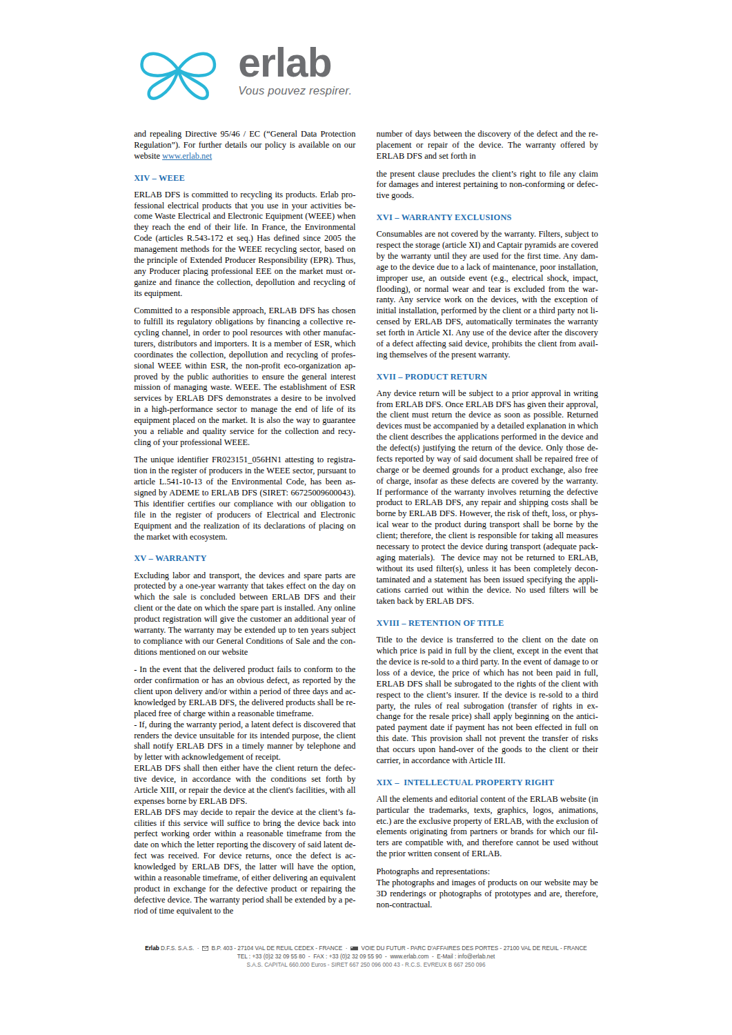erlab Vous pouvez respirer.
and repealing Directive 95/46 / EC (“General Data Protection Regulation”). For further details our policy is available on our website www.erlab.net
XIV – WEEE
ERLAB DFS is committed to recycling its products. Erlab professional electrical products that you use in your activities become Waste Electrical and Electronic Equipment (WEEE) when they reach the end of their life. In France, the Environmental Code (articles R.543-172 et seq.) Has defined since 2005 the management methods for the WEEE recycling sector, based on the principle of Extended Producer Responsibility (EPR). Thus, any Producer placing professional EEE on the market must organize and finance the collection, depollution and recycling of its equipment.
Committed to a responsible approach, ERLAB DFS has chosen to fulfill its regulatory obligations by financing a collective recycling channel, in order to pool resources with other manufacturers, distributors and importers. It is a member of ESR, which coordinates the collection, depollution and recycling of professional WEEE within ESR, the non-profit eco-organization approved by the public authorities to ensure the general interest mission of managing waste. WEEE. The establishment of ESR services by ERLAB DFS demonstrates a desire to be involved in a high-performance sector to manage the end of life of its equipment placed on the market. It is also the way to guarantee you a reliable and quality service for the collection and recycling of your professional WEEE.
The unique identifier FR023151_056HN1 attesting to registration in the register of producers in the WEEE sector, pursuant to article L.541-10-13 of the Environmental Code, has been assigned by ADEME to ERLAB DFS (SIRET: 66725009600043). This identifier certifies our compliance with our obligation to file in the register of producers of Electrical and Electronic Equipment and the realization of its declarations of placing on the market with ecosystem.
XV – WARRANTY
Excluding labor and transport, the devices and spare parts are protected by a one-year warranty that takes effect on the day on which the sale is concluded between ERLAB DFS and their client or the date on which the spare part is installed. Any online product registration will give the customer an additional year of warranty. The warranty may be extended up to ten years subject to compliance with our General Conditions of Sale and the conditions mentioned on our website
- In the event that the delivered product fails to conform to the order confirmation or has an obvious defect, as reported by the client upon delivery and/or within a period of three days and acknowledged by ERLAB DFS, the delivered products shall be replaced free of charge within a reasonable timeframe.
- If, during the warranty period, a latent defect is discovered that renders the device unsuitable for its intended purpose, the client shall notify ERLAB DFS in a timely manner by telephone and by letter with acknowledgement of receipt.
ERLAB DFS shall then either have the client return the defective device, in accordance with the conditions set forth by Article XIII, or repair the device at the client's facilities, with all expenses borne by ERLAB DFS.
ERLAB DFS may decide to repair the device at the client’s facilities if this service will suffice to bring the device back into perfect working order within a reasonable timeframe from the date on which the letter reporting the discovery of said latent defect was received. For device returns, once the defect is acknowledged by ERLAB DFS, the latter will have the option, within a reasonable timeframe, of either delivering an equivalent product in exchange for the defective product or repairing the defective device. The warranty period shall be extended by a period of time equivalent to the
number of days between the discovery of the defect and the replacement or repair of the device. The warranty offered by ERLAB DFS and set forth in
the present clause precludes the client’s right to file any claim for damages and interest pertaining to non-conforming or defective goods.
XVI – WARRANTY EXCLUSIONS
Consumables are not covered by the warranty. Filters, subject to respect the storage (article XI) and Captair pyramids are covered by the warranty until they are used for the first time. Any damage to the device due to a lack of maintenance, poor installation, improper use, an outside event (e.g., electrical shock, impact, flooding), or normal wear and tear is excluded from the warranty. Any service work on the devices, with the exception of initial installation, performed by the client or a third party not licensed by ERLAB DFS, automatically terminates the warranty set forth in Article XI. Any use of the device after the discovery of a defect affecting said device, prohibits the client from availing themselves of the present warranty.
XVII – PRODUCT RETURN
Any device return will be subject to a prior approval in writing from ERLAB DFS. Once ERLAB DFS has given their approval, the client must return the device as soon as possible. Returned devices must be accompanied by a detailed explanation in which the client describes the applications performed in the device and the defect(s) justifying the return of the device. Only those defects reported by way of said document shall be repaired free of charge or be deemed grounds for a product exchange, also free of charge, insofar as these defects are covered by the warranty. If performance of the warranty involves returning the defective product to ERLAB DFS, any repair and shipping costs shall be borne by ERLAB DFS. However, the risk of theft, loss, or physical wear to the product during transport shall be borne by the client; therefore, the client is responsible for taking all measures necessary to protect the device during transport (adequate packaging materials). The device may not be returned to ERLAB, without its used filter(s), unless it has been completely decontaminated and a statement has been issued specifying the applications carried out within the device. No used filters will be taken back by ERLAB DFS.
XVIII – RETENTION OF TITLE
Title to the device is transferred to the client on the date on which price is paid in full by the client, except in the event that the device is re-sold to a third party. In the event of damage to or loss of a device, the price of which has not been paid in full, ERLAB DFS shall be subrogated to the rights of the client with respect to the client’s insurer. If the device is re-sold to a third party, the rules of real subrogation (transfer of rights in exchange for the resale price) shall apply beginning on the anticipated payment date if payment has not been effected in full on this date. This provision shall not prevent the transfer of risks that occurs upon hand-over of the goods to the client or their carrier, in accordance with Article III.
XIX – INTELLECTUAL PROPERTY RIGHT
All the elements and editorial content of the ERLAB website (in particular the trademarks, texts, graphics, logos, animations, etc.) are the exclusive property of ERLAB, with the exclusion of elements originating from partners or brands for which our filters are compatible with, and therefore cannot be used without the prior written consent of ERLAB.
Photographs and representations:
The photographs and images of products on our website may be 3D renderings or photographs of prototypes and are, therefore, non-contractual.
Erlab D.F.S. S.A.S. · B.P. 403 - 27104 VAL DE REUIL CEDEX - FRANCE · VOIE DU FUTUR - PARC D'AFFAIRES DES PORTES - 27100 VAL DE REUIL - FRANCE
TEL : +33 (0)2 32 09 55 80 - FAX : +33 (0)2 32 09 55 90 - www.erlab.com - E-Mail : info@erlab.net
S.A.S. CAPITAL 660.000 Euros - SIRET 667 250 096 000 43 - R.C.S. EVREUX B 667 250 096